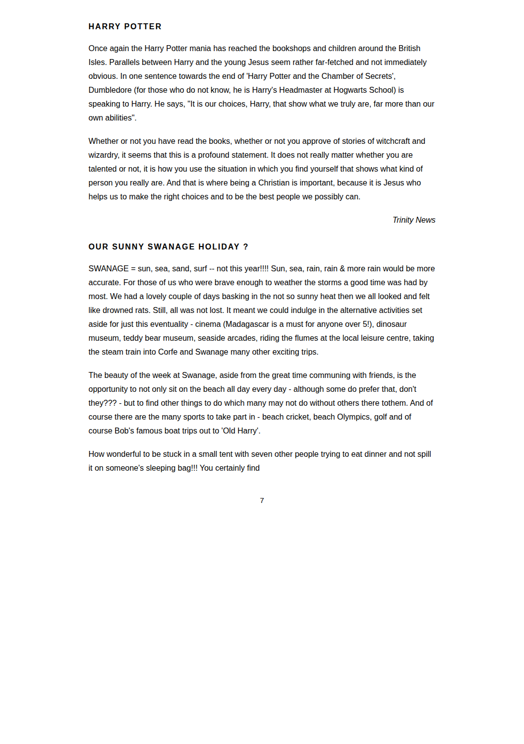HARRY POTTER
Once again the Harry Potter mania has reached the bookshops and children around the British Isles. Parallels between Harry and the young Jesus seem rather far-fetched and not immediately obvious. In one sentence towards the end of 'Harry Potter and the Chamber of Secrets', Dumbledore (for those who do not know, he is Harry's Headmaster at Hogwarts School) is speaking to Harry. He says, "It is our choices, Harry, that show what we truly are, far more than our own abilities".
Whether or not you have read the books, whether or not you approve of stories of witchcraft and wizardry, it seems that this is a profound statement. It does not really matter whether you are talented or not, it is how you use the situation in which you find yourself that shows what kind of person you really are. And that is where being a Christian is important, because it is Jesus who helps us to make the right choices and to be the best people we possibly can.
Trinity News
OUR SUNNY SWANAGE HOLIDAY ?
SWANAGE = sun, sea, sand, surf -- not this year!!!! Sun, sea, rain, rain & more rain would be more accurate. For those of us who were brave enough to weather the storms a good time was had by most. We had a lovely couple of days basking in the not so sunny heat then we all looked and felt like drowned rats. Still, all was not lost. It meant we could indulge in the alternative activities set aside for just this eventuality - cinema (Madagascar is a must for anyone over 5!), dinosaur museum, teddy bear museum, seaside arcades, riding the flumes at the local leisure centre, taking the steam train into Corfe and Swanage many other exciting trips.
The beauty of the week at Swanage, aside from the great time communing with friends, is the opportunity to not only sit on the beach all day every day - although some do prefer that, don't they??? - but to find other things to do which many may not do without others there tothem. And of course there are the many sports to take part in - beach cricket, beach Olympics, golf and of course Bob's famous boat trips out to 'Old Harry'.
How wonderful to be stuck in a small tent with seven other people trying to eat dinner and not spill it on someone's sleeping bag!!! You certainly find
7